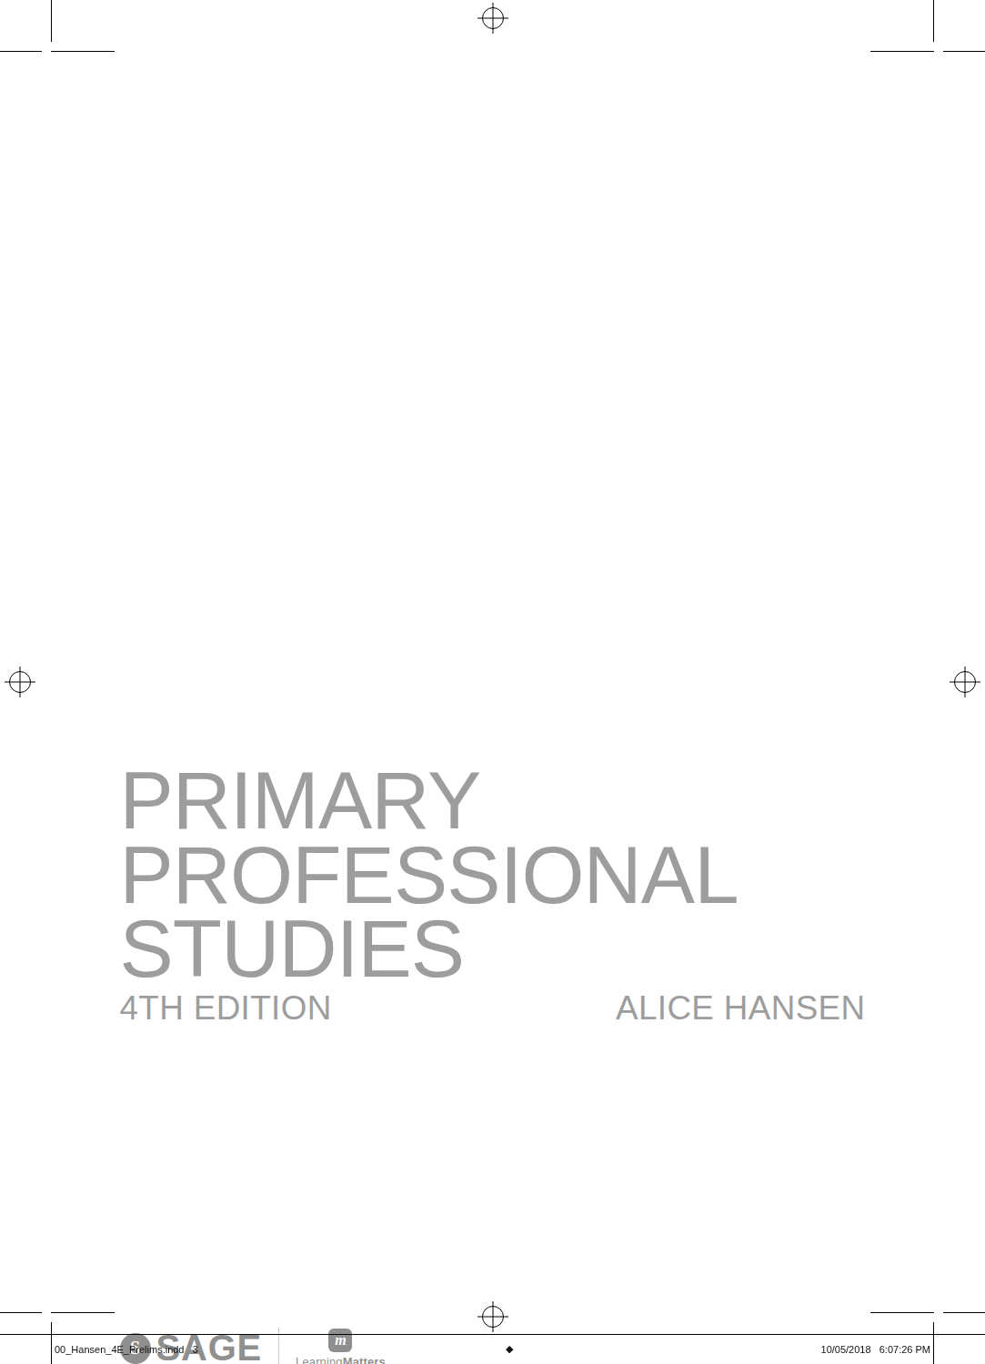Primary Professional Studies
4th Edition Alice Hansen
S SAGE m LearningMatters
00_Hansen_4E_Prelims.indd 3 ◆ 10/05/2018 6:07:26 PM